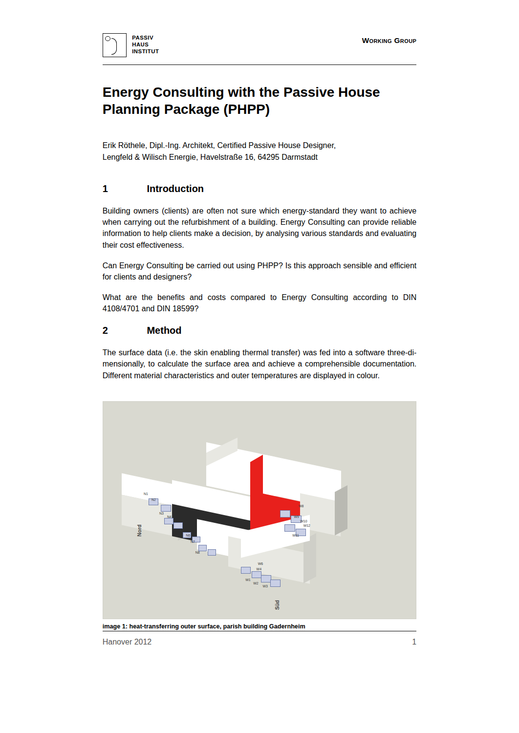PASSIV
HAUS
INSTITUT
Working Group
Energy Consulting with the Passive House Planning Package (PHPP)
Erik Röthele, Dipl.-Ing. Architekt, Certified Passive House Designer,
Lengfeld & Wilisch Energie, Havelstraße 16, 64295 Darmstadt
1 Introduction
Building owners (clients) are often not sure which energy-standard they want to achieve when carrying out the refurbishment of a building. Energy Consulting can provide reliable information to help clients make a decision, by analysing various standards and evaluating their cost effectiveness.
Can Energy Consulting be carried out using PHPP? Is this approach sensible and efficient for clients and designers?
What are the benefits and costs compared to Energy Consulting according to DIN 4108/4701 and DIN 18599?
2 Method
The surface data (i.e. the skin enabling thermal transfer) was fed into a software three-dimensionally, to calculate the surface area and achieve a comprehensible documentation. Different material characteristics and outer temperatures are displayed in colour.
N1
N2
N3
N4
N5
N6
N7
N8
W8
W9
W10
W12
W11
W6
W4
W1
W2
W3
Nord
Süd
image 1: heat-transferring outer surface, parish building Gadernheim
Hanover 2012
1